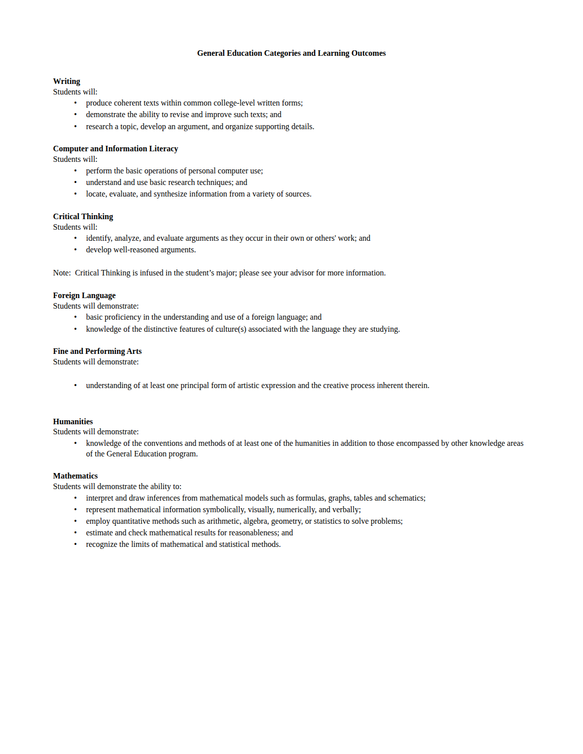General Education Categories and Learning Outcomes
Writing
Students will:
produce coherent texts within common college-level written forms;
demonstrate the ability to revise and improve such texts; and
research a topic, develop an argument, and organize supporting details.
Computer and Information Literacy
Students will:
perform the basic operations of personal computer use;
understand and use basic research techniques; and
locate, evaluate, and synthesize information from a variety of sources.
Critical Thinking
Students will:
identify, analyze, and evaluate arguments as they occur in their own or others' work; and
develop well-reasoned arguments.
Note: Critical Thinking is infused in the student’s major; please see your advisor for more information.
Foreign Language
Students will demonstrate:
basic proficiency in the understanding and use of a foreign language; and
knowledge of the distinctive features of culture(s) associated with the language they are studying.
Fine and Performing Arts
Students will demonstrate:
understanding of at least one principal form of artistic expression and the creative process inherent therein.
Humanities
Students will demonstrate:
knowledge of the conventions and methods of at least one of the humanities in addition to those encompassed by other knowledge areas of the General Education program.
Mathematics
Students will demonstrate the ability to:
interpret and draw inferences from mathematical models such as formulas, graphs, tables and schematics;
represent mathematical information symbolically, visually, numerically, and verbally;
employ quantitative methods such as arithmetic, algebra, geometry, or statistics to solve problems;
estimate and check mathematical results for reasonableness; and
recognize the limits of mathematical and statistical methods.